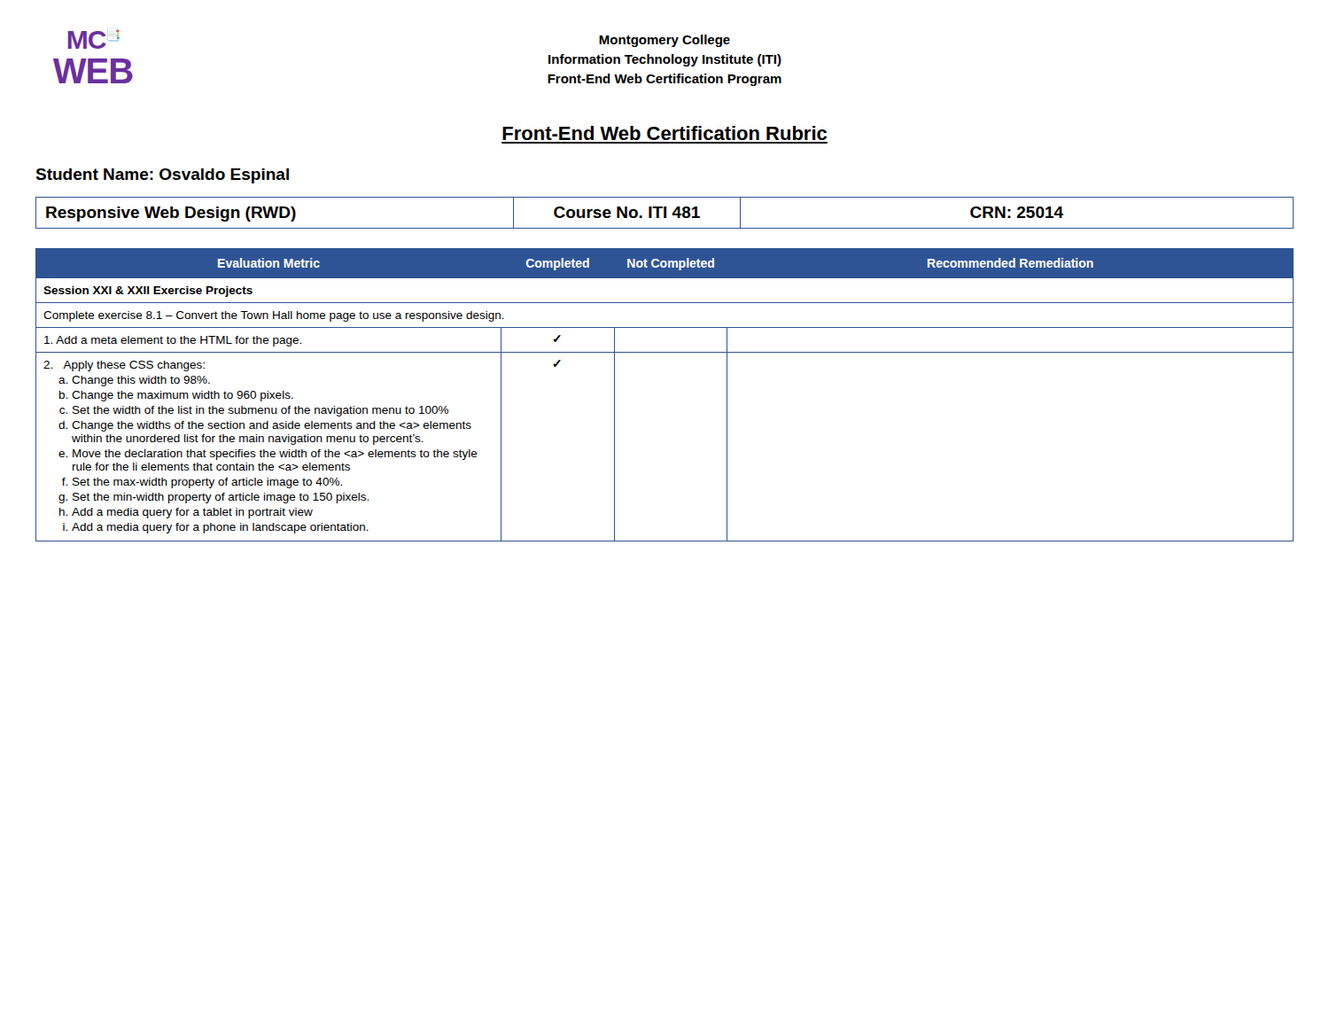MC📑
WEB
Montgomery College
Information Technology Institute (ITI)
Front-End Web Certification Program
Front-End Web Certification Rubric
Student Name: Osvaldo Espinal
| Responsive Web Design (RWD) | Course No. ITI 481 | CRN: 25014 |
| Evaluation Metric | Completed | Not Completed | Recommended Remediation |
| --- | --- | --- | --- |
| Session XXI & XXII Exercise Projects |
| Complete exercise 8.1 – Convert the Town Hall home page to use a responsive design. |
| 1. Add a meta element to the HTML for the page. | ✓ | | |
| 2. Apply these CSS changes: Change this width to 98%. Change the maximum width to 960 pixels. Set the width of the list in the submenu of the navigation menu to 100% Change the widths of the section and aside elements and the <a> elements within the unordered list for the main navigation menu to percent’s. Move the declaration that specifies the width of the <a> elements to the style rule for the li elements that contain the <a> elements Set the max-width property of article image to 40%. Set the min-width property of article image to 150 pixels. Add a media query for a tablet in portrait view Add a media query for a phone in landscape orientation. | ✓ | | |